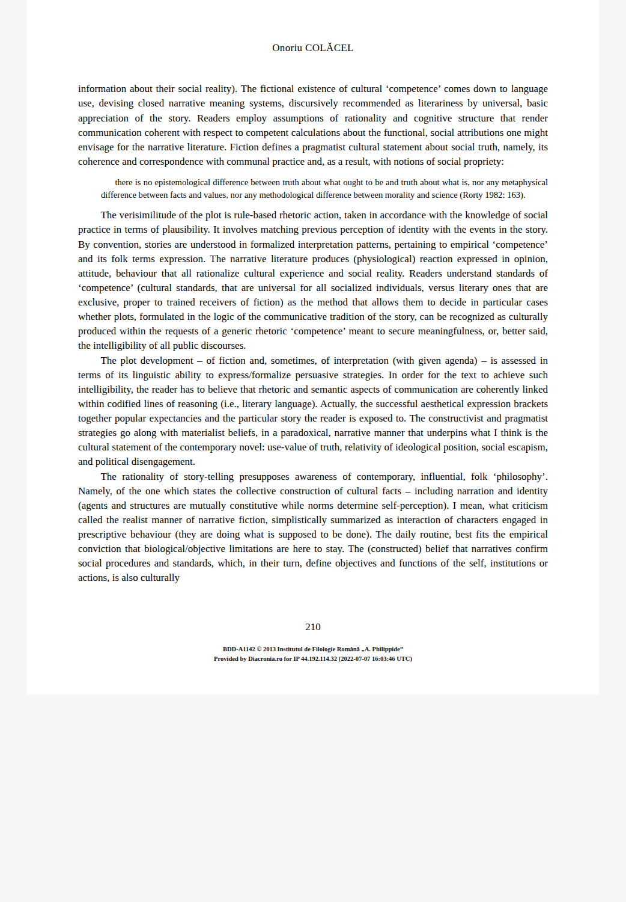Onoriu COLĂCEL
information about their social reality). The fictional existence of cultural ‘competence’ comes down to language use, devising closed narrative meaning systems, discursively recommended as literariness by universal, basic appreciation of the story. Readers employ assumptions of rationality and cognitive structure that render communication coherent with respect to competent calculations about the functional, social attributions one might envisage for the narrative literature. Fiction defines a pragmatist cultural statement about social truth, namely, its coherence and correspondence with communal practice and, as a result, with notions of social propriety:
there is no epistemological difference between truth about what ought to be and truth about what is, nor any metaphysical difference between facts and values, nor any methodological difference between morality and science (Rorty 1982: 163).
The verisimilitude of the plot is rule-based rhetoric action, taken in accordance with the knowledge of social practice in terms of plausibility. It involves matching previous perception of identity with the events in the story. By convention, stories are understood in formalized interpretation patterns, pertaining to empirical ‘competence’ and its folk terms expression. The narrative literature produces (physiological) reaction expressed in opinion, attitude, behaviour that all rationalize cultural experience and social reality. Readers understand standards of ‘competence’ (cultural standards, that are universal for all socialized individuals, versus literary ones that are exclusive, proper to trained receivers of fiction) as the method that allows them to decide in particular cases whether plots, formulated in the logic of the communicative tradition of the story, can be recognized as culturally produced within the requests of a generic rhetoric ‘competence’ meant to secure meaningfulness, or, better said, the intelligibility of all public discourses.
The plot development – of fiction and, sometimes, of interpretation (with given agenda) – is assessed in terms of its linguistic ability to express/formalize persuasive strategies. In order for the text to achieve such intelligibility, the reader has to believe that rhetoric and semantic aspects of communication are coherently linked within codified lines of reasoning (i.e., literary language). Actually, the successful aesthetical expression brackets together popular expectancies and the particular story the reader is exposed to. The constructivist and pragmatist strategies go along with materialist beliefs, in a paradoxical, narrative manner that underpins what I think is the cultural statement of the contemporary novel: use-value of truth, relativity of ideological position, social escapism, and political disengagement.
The rationality of story-telling presupposes awareness of contemporary, influential, folk ‘philosophy’. Namely, of the one which states the collective construction of cultural facts – including narration and identity (agents and structures are mutually constitutive while norms determine self-perception). I mean, what criticism called the realist manner of narrative fiction, simplistically summarized as interaction of characters engaged in prescriptive behaviour (they are doing what is supposed to be done). The daily routine, best fits the empirical conviction that biological/objective limitations are here to stay. The (constructed) belief that narratives confirm social procedures and standards, which, in their turn, define objectives and functions of the self, institutions or actions, is also culturally
210
BDD-A1142 © 2013 Institutul de Filologie Română „A. Philippide”
Provided by Diacronia.ro for IP 44.192.114.32 (2022-07-07 16:03:46 UTC)